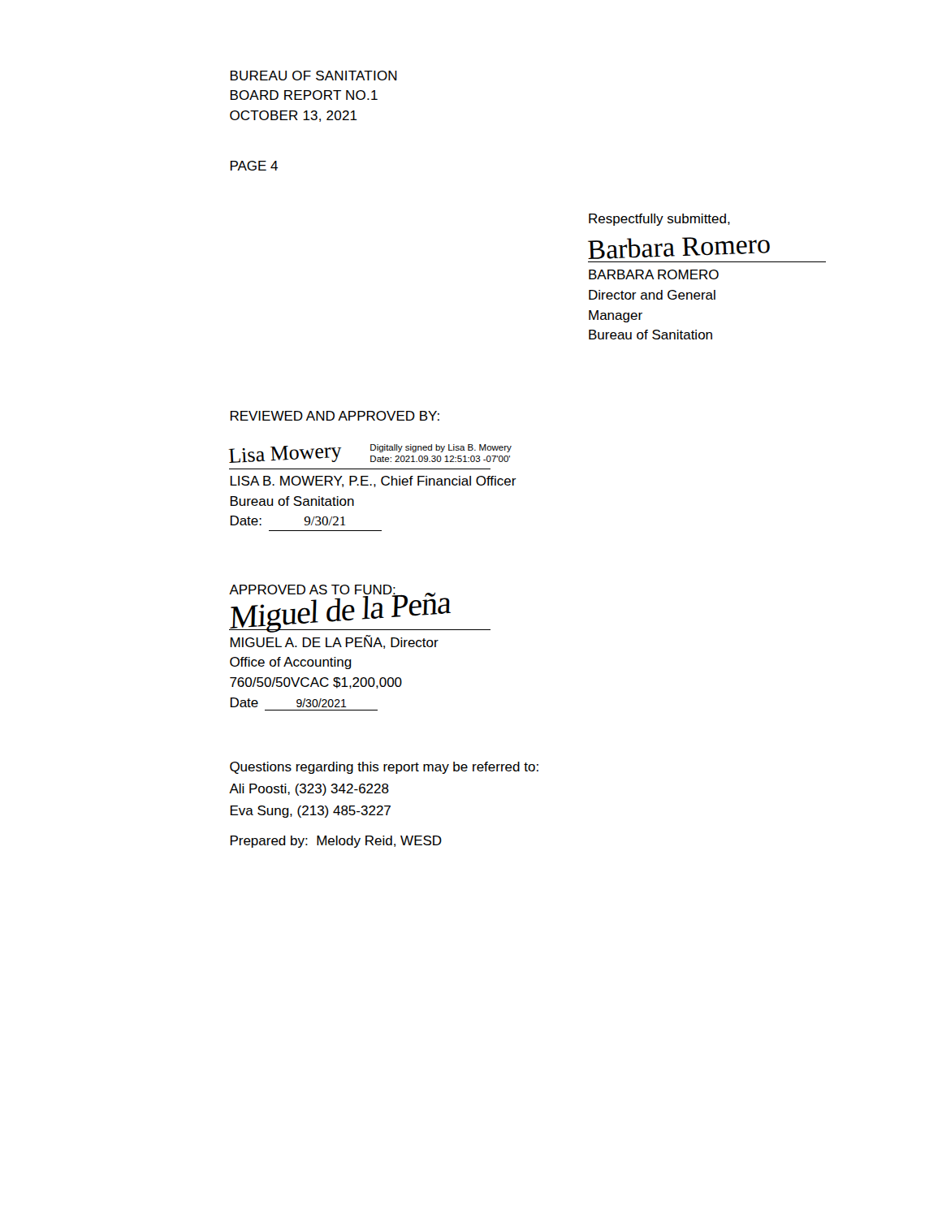BUREAU OF SANITATION
BOARD REPORT NO.1
OCTOBER 13, 2021
PAGE 4
Respectfully submitted,
Barbara Romero
BARBARA ROMERO
Director and General Manager
Bureau of Sanitation
REVIEWED AND APPROVED BY:
Lisa Mowery
Digitally signed by Lisa B. Mowery
Date: 2021.09.30 12:51:03 -07'00'
LISA B. MOWERY, P.E., Chief Financial Officer
Bureau of Sanitation
Date: 9/30/21
APPROVED AS TO FUND:
Miguel de la Peña
MIGUEL A. DE LA PEÑA, Director
Office of Accounting
760/50/50VCAC $1,200,000
Date 9/30/2021
Questions regarding this report may be referred to:
Ali Poosti, (323) 342-6228
Eva Sung, (213) 485-3227
Prepared by: Melody Reid, WESD